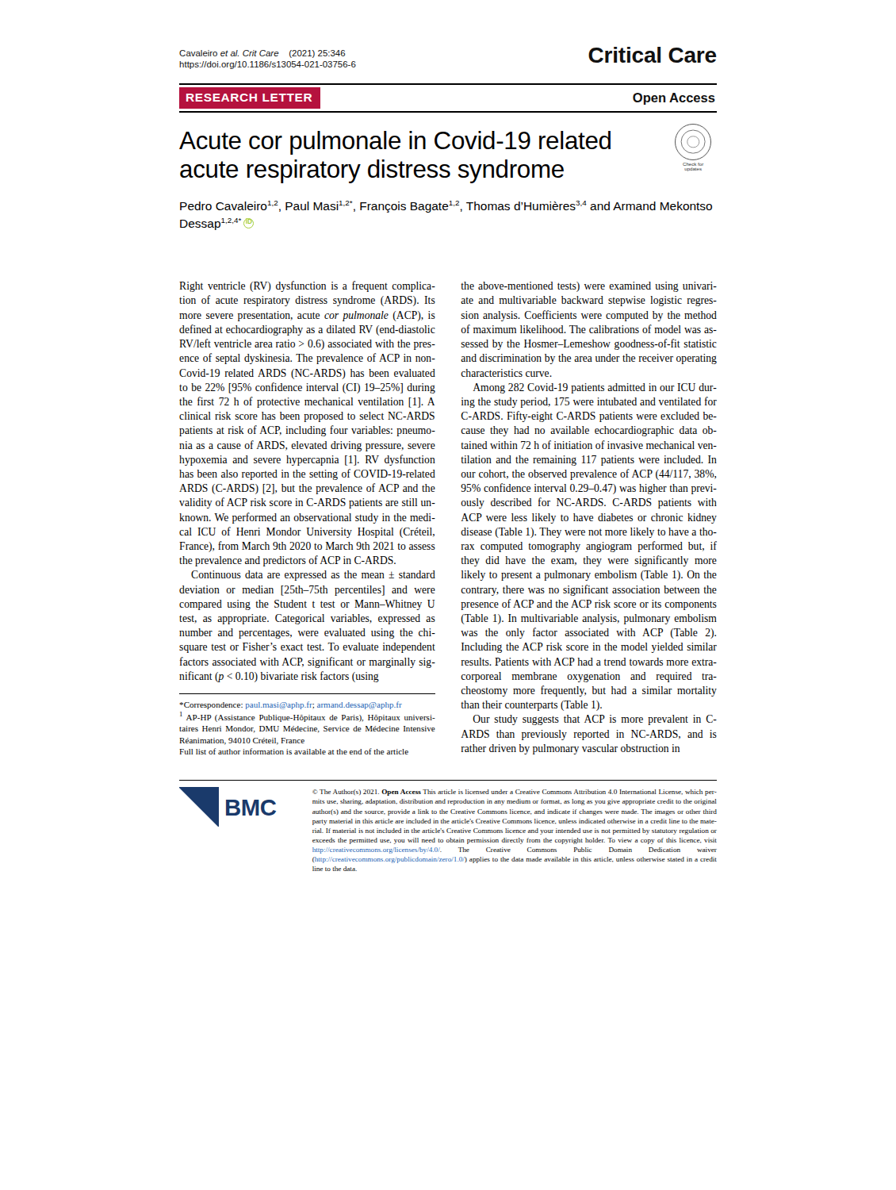Cavaleiro et al. Crit Care (2021) 25:346 https://doi.org/10.1186/s13054-021-03756-6
Critical Care
Research Letter
Open Access
Check for
updates
Acute cor pulmonale in Covid-19 related acute respiratory distress syndrome
Pedro Cavaleiro1,2, Paul Masi1,2*, François Bagate1,2, Thomas d’Humières3,4 and Armand Mekontso Dessap1,2,4*
Right ventricle (RV) dysfunction is a frequent complication of acute respiratory distress syndrome (ARDS). Its more severe presentation, acute cor pulmonale (ACP), is defined at echocardiography as a dilated RV (end-diastolic RV/left ventricle area ratio > 0.6) associated with the presence of septal dyskinesia. The prevalence of ACP in non-Covid-19 related ARDS (NC-ARDS) has been evaluated to be 22% [95% confidence interval (CI) 19–25%] during the first 72 h of protective mechanical ventilation [1]. A clinical risk score has been proposed to select NC-ARDS patients at risk of ACP, including four variables: pneumonia as a cause of ARDS, elevated driving pressure, severe hypoxemia and severe hypercapnia [1]. RV dysfunction has been also reported in the setting of COVID-19-related ARDS (C-ARDS) [2], but the prevalence of ACP and the validity of ACP risk score in C-ARDS patients are still unknown. We performed an observational study in the medical ICU of Henri Mondor University Hospital (Créteil, France), from March 9th 2020 to March 9th 2021 to assess the prevalence and predictors of ACP in C-ARDS.
Continuous data are expressed as the mean ± standard deviation or median [25th–75th percentiles] and were compared using the Student t test or Mann–Whitney U test, as appropriate. Categorical variables, expressed as number and percentages, were evaluated using the chi-square test or Fisher’s exact test. To evaluate independent factors associated with ACP, significant or marginally significant (p < 0.10) bivariate risk factors (using
*Correspondence: paul.masi@aphp.fr; armand.dessap@aphp.fr
1 AP-HP (Assistance Publique-Hôpitaux de Paris), Hôpitaux universitaires Henri Mondor, DMU Médecine, Service de Médecine Intensive Réanimation, 94010 Créteil, France
Full list of author information is available at the end of the article
the above-mentioned tests) were examined using univariate and multivariable backward stepwise logistic regression analysis. Coefficients were computed by the method of maximum likelihood. The calibrations of model was assessed by the Hosmer–Lemeshow goodness-of-fit statistic and discrimination by the area under the receiver operating characteristics curve.
Among 282 Covid-19 patients admitted in our ICU during the study period, 175 were intubated and ventilated for C-ARDS. Fifty-eight C-ARDS patients were excluded because they had no available echocardiographic data obtained within 72 h of initiation of invasive mechanical ventilation and the remaining 117 patients were included. In our cohort, the observed prevalence of ACP (44/117, 38%, 95% confidence interval 0.29–0.47) was higher than previously described for NC-ARDS. C-ARDS patients with ACP were less likely to have diabetes or chronic kidney disease (Table 1). They were not more likely to have a thorax computed tomography angiogram performed but, if they did have the exam, they were significantly more likely to present a pulmonary embolism (Table 1). On the contrary, there was no significant association between the presence of ACP and the ACP risk score or its components (Table 1). In multivariable analysis, pulmonary embolism was the only factor associated with ACP (Table 2). Including the ACP risk score in the model yielded similar results. Patients with ACP had a trend towards more extracorporeal membrane oxygenation and required tracheostomy more frequently, but had a similar mortality than their counterparts (Table 1).
Our study suggests that ACP is more prevalent in C-ARDS than previously reported in NC-ARDS, and is rather driven by pulmonary vascular obstruction in
BMC
© The Author(s) 2021. Open Access This article is licensed under a Creative Commons Attribution 4.0 International License, which permits use, sharing, adaptation, distribution and reproduction in any medium or format, as long as you give appropriate credit to the original author(s) and the source, provide a link to the Creative Commons licence, and indicate if changes were made. The images or other third party material in this article are included in the article's Creative Commons licence, unless indicated otherwise in a credit line to the material. If material is not included in the article's Creative Commons licence and your intended use is not permitted by statutory regulation or exceeds the permitted use, you will need to obtain permission directly from the copyright holder. To view a copy of this licence, visit http://creativecommons.org/licenses/by/4.0/. The Creative Commons Public Domain Dedication waiver (http://creativecommons.org/publicdomain/zero/1.0/) applies to the data made available in this article, unless otherwise stated in a credit line to the data.